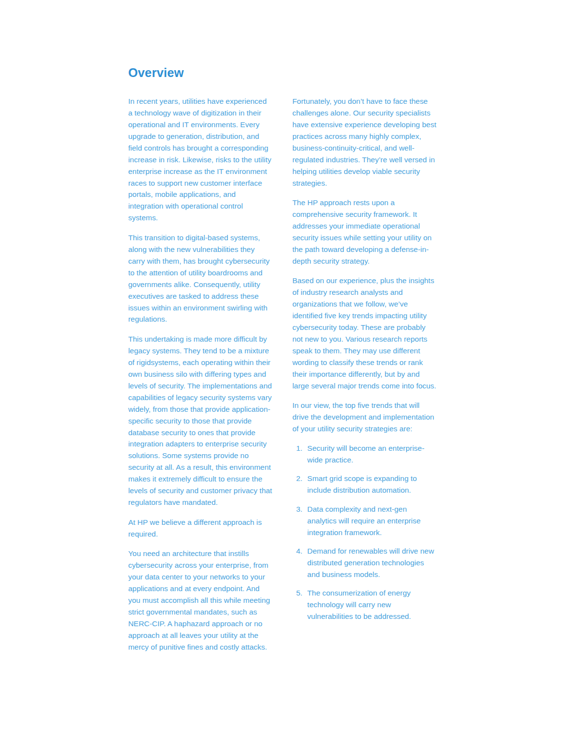Overview
In recent years, utilities have experienced a technology wave of digitization in their operational and IT environments. Every upgrade to generation, distribution, and field controls has brought a corresponding increase in risk. Likewise, risks to the utility enterprise increase as the IT environment races to support new customer interface portals, mobile applications, and integration with operational control systems.
This transition to digital-based systems, along with the new vulnerabilities they carry with them, has brought cybersecurity to the attention of utility boardrooms and governments alike. Consequently, utility executives are tasked to address these issues within an environment swirling with regulations.
This undertaking is made more difficult by legacy systems. They tend to be a mixture of rigidsystems, each operating within their own business silo with differing types and levels of security. The implementations and capabilities of legacy security systems vary widely, from those that provide application-specific security to those that provide database security to ones that provide integration adapters to enterprise security solutions. Some systems provide no security at all. As a result, this environment makes it extremely difficult to ensure the levels of security and customer privacy that regulators have mandated.
At HP we believe a different approach is required.
You need an architecture that instills cybersecurity across your enterprise, from your data center to your networks to your applications and at every endpoint. And you must accomplish all this while meeting strict governmental mandates, such as NERC-CIP. A haphazard approach or no approach at all leaves your utility at the mercy of punitive fines and costly attacks.
Fortunately, you don’t have to face these challenges alone. Our security specialists have extensive experience developing best practices across many highly complex, business-continuity-critical, and well-regulated industries. They’re well versed in helping utilities develop viable security strategies.
The HP approach rests upon a comprehensive security framework. It addresses your immediate operational security issues while setting your utility on the path toward developing a defense-in-depth security strategy.
Based on our experience, plus the insights of industry research analysts and organizations that we follow, we’ve identified five key trends impacting utility cybersecurity today. These are probably not new to you. Various research reports speak to them. They may use different wording to classify these trends or rank their importance differently, but by and large several major trends come into focus.
In our view, the top five trends that will drive the development and implementation of your utility security strategies are:
Security will become an enterprise-wide practice.
Smart grid scope is expanding to include distribution automation.
Data complexity and next-gen analytics will require an enterprise integration framework.
Demand for renewables will drive new distributed generation technologies and business models.
The consumerization of energy technology will carry new vulnerabilities to be addressed.